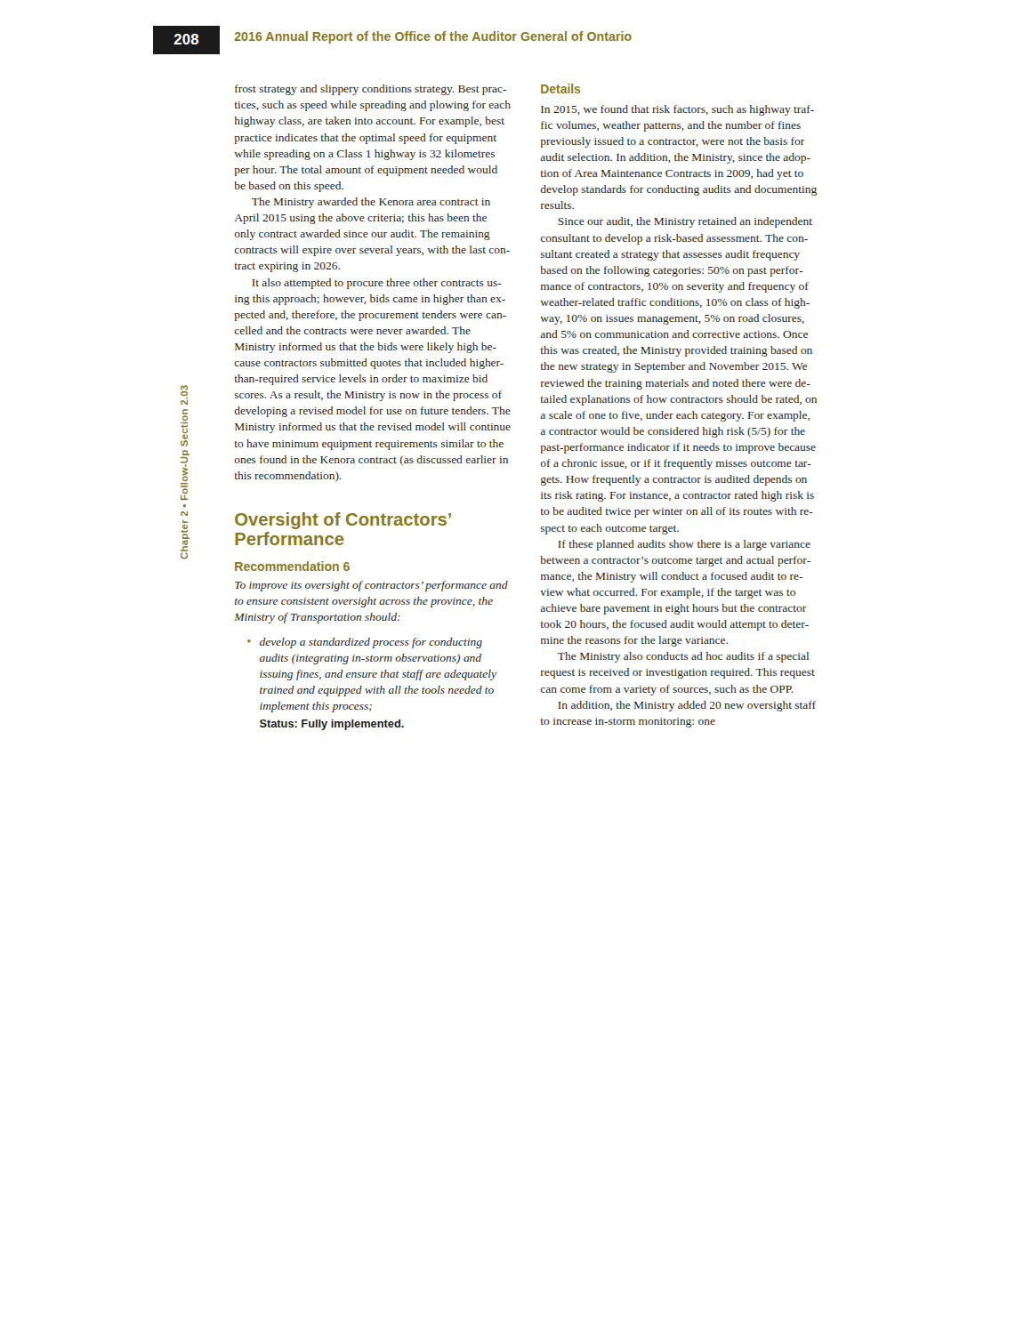208
2016 Annual Report of the Office of the Auditor General of Ontario
Chapter 2 • Follow-Up Section 2.03
frost strategy and slippery conditions strategy. Best practices, such as speed while spreading and plowing for each highway class, are taken into account. For example, best practice indicates that the optimal speed for equipment while spreading on a Class 1 highway is 32 kilometres per hour. The total amount of equipment needed would be based on this speed.
The Ministry awarded the Kenora area contract in April 2015 using the above criteria; this has been the only contract awarded since our audit. The remaining contracts will expire over several years, with the last contract expiring in 2026.
It also attempted to procure three other contracts using this approach; however, bids came in higher than expected and, therefore, the procurement tenders were cancelled and the contracts were never awarded. The Ministry informed us that the bids were likely high because contractors submitted quotes that included higher-than-required service levels in order to maximize bid scores. As a result, the Ministry is now in the process of developing a revised model for use on future tenders. The Ministry informed us that the revised model will continue to have minimum equipment requirements similar to the ones found in the Kenora contract (as discussed earlier in this recommendation).
Oversight of Contractors’ Performance
Recommendation 6
To improve its oversight of contractors’ performance and to ensure consistent oversight across the province, the Ministry of Transportation should:
develop a standardized process for conducting audits (integrating in-storm observations) and issuing fines, and ensure that staff are adequately trained and equipped with all the tools needed to implement this process; Status: Fully implemented.
Details
In 2015, we found that risk factors, such as highway traffic volumes, weather patterns, and the number of fines previously issued to a contractor, were not the basis for audit selection. In addition, the Ministry, since the adoption of Area Maintenance Contracts in 2009, had yet to develop standards for conducting audits and documenting results.
Since our audit, the Ministry retained an independent consultant to develop a risk-based assessment. The consultant created a strategy that assesses audit frequency based on the following categories: 50% on past performance of contractors, 10% on severity and frequency of weather-related traffic conditions, 10% on class of highway, 10% on issues management, 5% on road closures, and 5% on communication and corrective actions. Once this was created, the Ministry provided training based on the new strategy in September and November 2015. We reviewed the training materials and noted there were detailed explanations of how contractors should be rated, on a scale of one to five, under each category. For example, a contractor would be considered high risk (5/5) for the past-performance indicator if it needs to improve because of a chronic issue, or if it frequently misses outcome targets. How frequently a contractor is audited depends on its risk rating. For instance, a contractor rated high risk is to be audited twice per winter on all of its routes with respect to each outcome target.
If these planned audits show there is a large variance between a contractor’s outcome target and actual performance, the Ministry will conduct a focused audit to review what occurred. For example, if the target was to achieve bare pavement in eight hours but the contractor took 20 hours, the focused audit would attempt to determine the reasons for the large variance.
The Ministry also conducts ad hoc audits if a special request is received or investigation required. This request can come from a variety of sources, such as the OPP.
In addition, the Ministry added 20 new oversight staff to increase in-storm monitoring: one